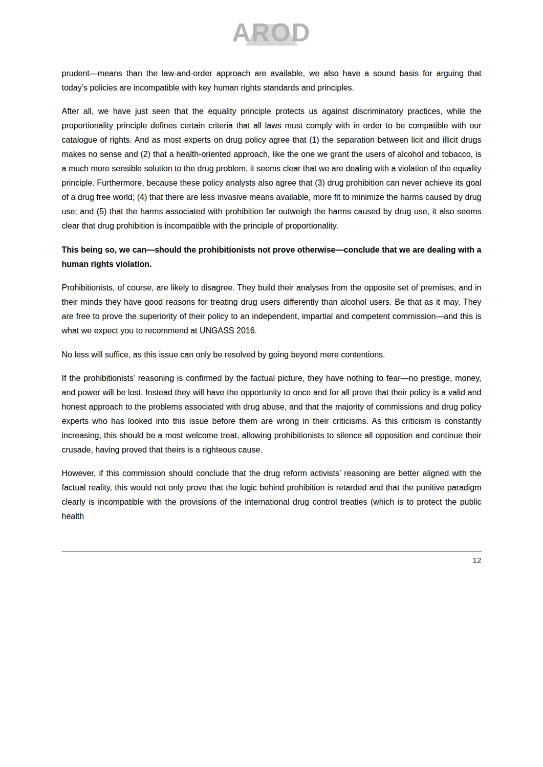AROD
prudent—means than the law-and-order approach are available, we also have a sound basis for arguing that today’s policies are incompatible with key human rights standards and principles.
After all, we have just seen that the equality principle protects us against discriminatory practices, while the proportionality principle defines certain criteria that all laws must comply with in order to be compatible with our catalogue of rights. And as most experts on drug policy agree that (1) the separation between licit and illicit drugs makes no sense and (2) that a health-oriented approach, like the one we grant the users of alcohol and tobacco, is a much more sensible solution to the drug problem, it seems clear that we are dealing with a violation of the equality principle. Furthermore, because these policy analysts also agree that (3) drug prohibition can never achieve its goal of a drug free world; (4) that there are less invasive means available, more fit to minimize the harms caused by drug use; and (5) that the harms associated with prohibition far outweigh the harms caused by drug use, it also seems clear that drug prohibition is incompatible with the principle of proportionality.
This being so, we can—should the prohibitionists not prove otherwise—conclude that we are dealing with a human rights violation.
Prohibitionists, of course, are likely to disagree. They build their analyses from the opposite set of premises, and in their minds they have good reasons for treating drug users differently than alcohol users. Be that as it may. They are free to prove the superiority of their policy to an independent, impartial and competent commission—and this is what we expect you to recommend at UNGASS 2016.
No less will suffice, as this issue can only be resolved by going beyond mere contentions.
If the prohibitionists’ reasoning is confirmed by the factual picture, they have nothing to fear—no prestige, money, and power will be lost. Instead they will have the opportunity to once and for all prove that their policy is a valid and honest approach to the problems associated with drug abuse, and that the majority of commissions and drug policy experts who has looked into this issue before them are wrong in their criticisms. As this criticism is constantly increasing, this should be a most welcome treat, allowing prohibitionists to silence all opposition and continue their crusade, having proved that theirs is a righteous cause.
However, if this commission should conclude that the drug reform activists’ reasoning are better aligned with the factual reality, this would not only prove that the logic behind prohibition is retarded and that the punitive paradigm clearly is incompatible with the provisions of the international drug control treaties (which is to protect the public health
12